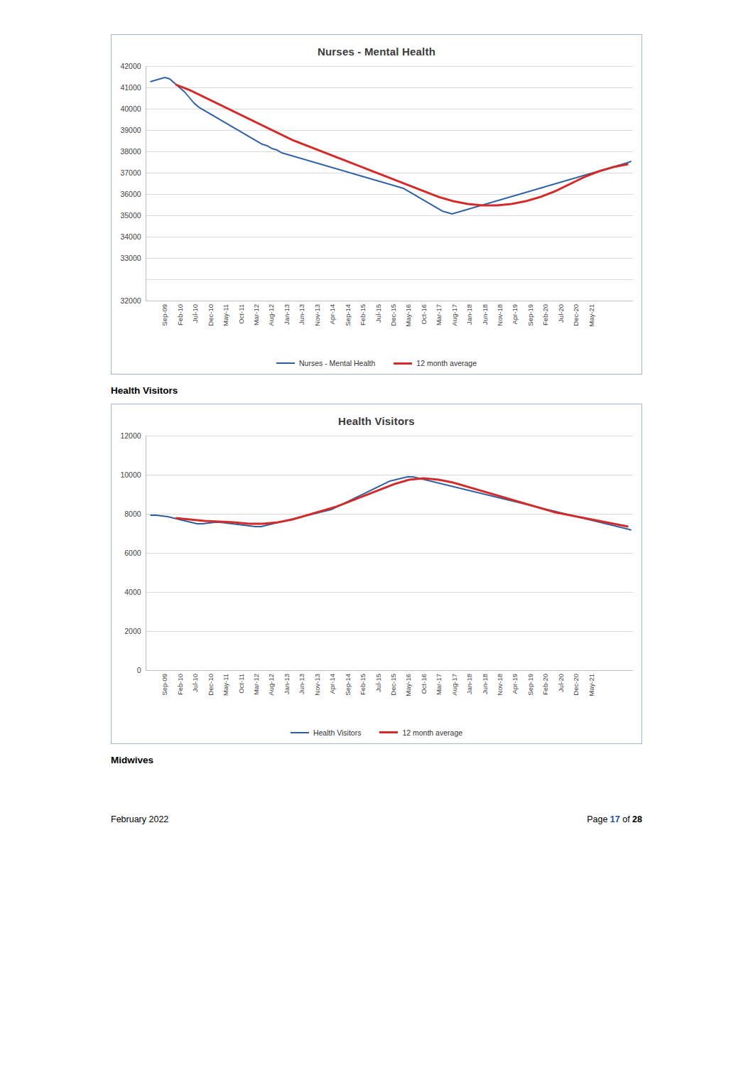Nurses - Mental Health
42000 41000 40000 39000 38000 37000 36000 35000 34000 33000 32000
Sep-09 Feb-10 Jul-10 Dec-10 May-11 Oct-11 Mar-12 Aug-12 Jan-13 Jun-13 Nov-13 Apr-14 Sep-14 Feb-15 Jul-15 Dec-15 May-16 Oct-16 Mar-17 Aug-17 Jan-18 Jun-18 Nov-18 Apr-19 Sep-19 Feb-20 Jul-20 Dec-20 May-21
Nurses - Mental Health 12 month average
Health Visitors
Health Visitors
12000 10000 8000 6000 4000 2000 0
Sep-09 Feb-10 Jul-10 Dec-10 May-11 Oct-11 Mar-12 Aug-12 Jan-13 Jun-13 Nov-13 Apr-14 Sep-14 Feb-15 Jul-15 Dec-15 May-16 Oct-16 Mar-17 Aug-17 Jan-18 Jun-18 Nov-18 Apr-19 Sep-19 Feb-20 Jul-20 Dec-20 May-21
Health Visitors 12 month average
Midwives
February 2022
Page 17 of 28